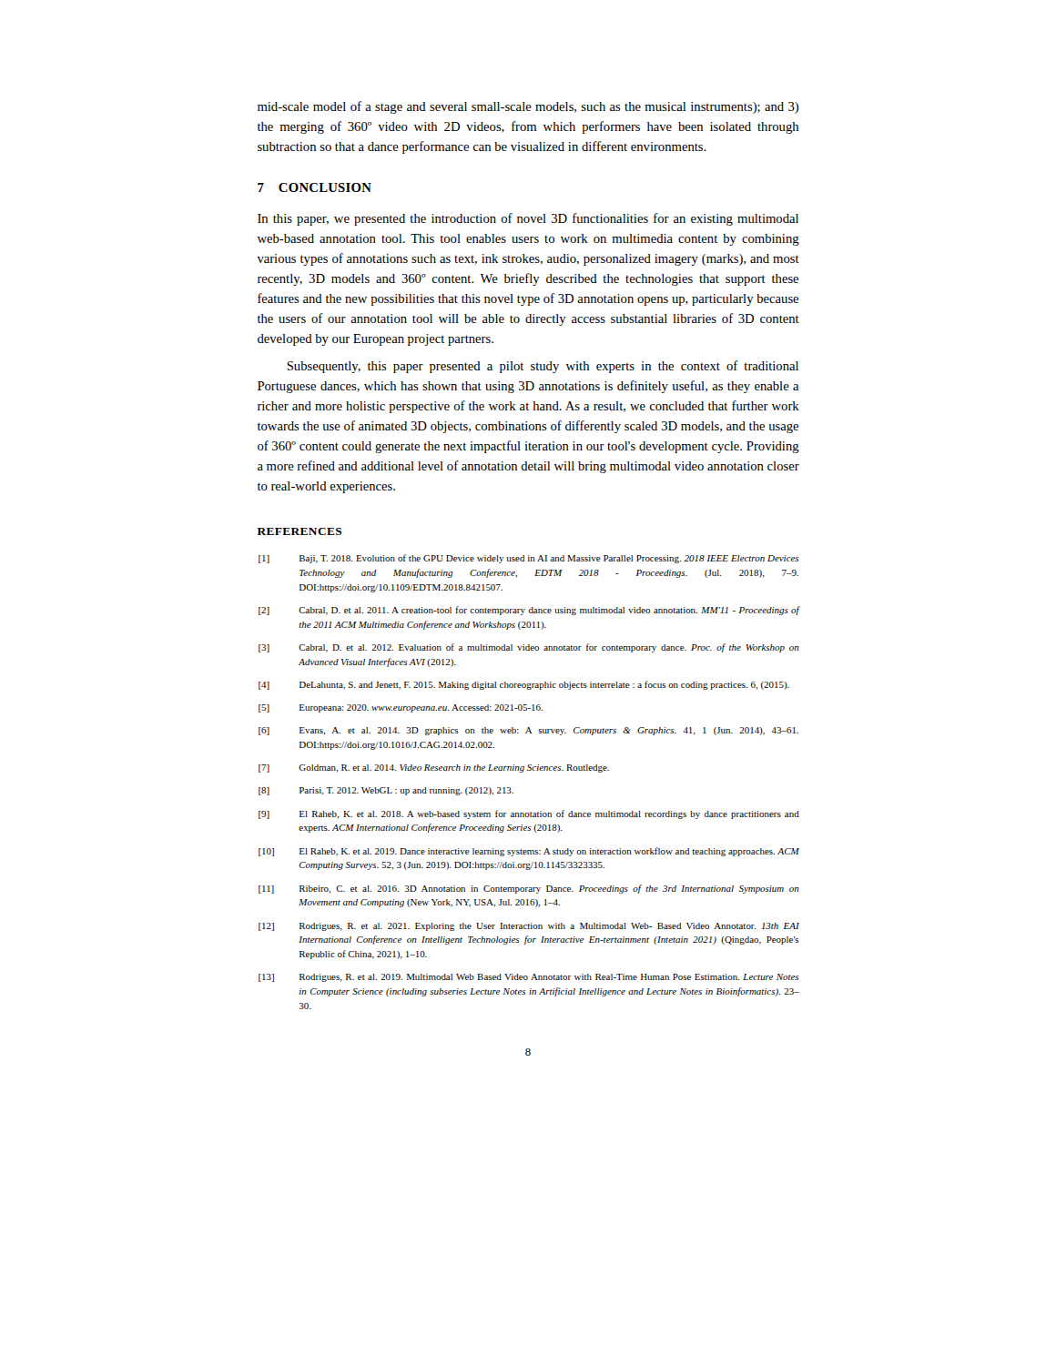mid-scale model of a stage and several small-scale models, such as the musical instruments); and 3) the merging of 360º video with 2D videos, from which performers have been isolated through subtraction so that a dance performance can be visualized in different environments.
7 CONCLUSION
In this paper, we presented the introduction of novel 3D functionalities for an existing multimodal web-based annotation tool. This tool enables users to work on multimedia content by combining various types of annotations such as text, ink strokes, audio, personalized imagery (marks), and most recently, 3D models and 360º content. We briefly described the technologies that support these features and the new possibilities that this novel type of 3D annotation opens up, particularly because the users of our annotation tool will be able to directly access substantial libraries of 3D content developed by our European project partners.
Subsequently, this paper presented a pilot study with experts in the context of traditional Portuguese dances, which has shown that using 3D annotations is definitely useful, as they enable a richer and more holistic perspective of the work at hand. As a result, we concluded that further work towards the use of animated 3D objects, combinations of differently scaled 3D models, and the usage of 360º content could generate the next impactful iteration in our tool's development cycle. Providing a more refined and additional level of annotation detail will bring multimodal video annotation closer to real-world experiences.
REFERENCES
[1] Baji, T. 2018. Evolution of the GPU Device widely used in AI and Massive Parallel Processing. 2018 IEEE Electron Devices Technology and Manufacturing Conference, EDTM 2018 - Proceedings. (Jul. 2018), 7–9. DOI:https://doi.org/10.1109/EDTM.2018.8421507.
[2] Cabral, D. et al. 2011. A creation-tool for contemporary dance using multimodal video annotation. MM'11 - Proceedings of the 2011 ACM Multimedia Conference and Workshops (2011).
[3] Cabral, D. et al. 2012. Evaluation of a multimodal video annotator for contemporary dance. Proc. of the Workshop on Advanced Visual Interfaces AVI (2012).
[4] DeLahunta, S. and Jenett, F. 2015. Making digital choreographic objects interrelate : a focus on coding practices. 6, (2015).
[5] Europeana: 2020. www.europeana.eu. Accessed: 2021-05-16.
[6] Evans, A. et al. 2014. 3D graphics on the web: A survey. Computers & Graphics. 41, 1 (Jun. 2014), 43–61. DOI:https://doi.org/10.1016/J.CAG.2014.02.002.
[7] Goldman, R. et al. 2014. Video Research in the Learning Sciences. Routledge.
[8] Parisi, T. 2012. WebGL : up and running. (2012), 213.
[9] El Raheb, K. et al. 2018. A web-based system for annotation of dance multimodal recordings by dance practitioners and experts. ACM International Conference Proceeding Series (2018).
[10] El Raheb, K. et al. 2019. Dance interactive learning systems: A study on interaction workflow and teaching approaches. ACM Computing Surveys. 52, 3 (Jun. 2019). DOI:https://doi.org/10.1145/3323335.
[11] Ribeiro, C. et al. 2016. 3D Annotation in Contemporary Dance. Proceedings of the 3rd International Symposium on Movement and Computing (New York, NY, USA, Jul. 2016), 1–4.
[12] Rodrigues, R. et al. 2021. Exploring the User Interaction with a Multimodal Web- Based Video Annotator. 13th EAI International Conference on Intelligent Technologies for Interactive En-tertainment (Intetain 2021) (Qingdao, People's Republic of China, 2021), 1–10.
[13] Rodrigues, R. et al. 2019. Multimodal Web Based Video Annotator with Real-Time Human Pose Estimation. Lecture Notes in Computer Science (including subseries Lecture Notes in Artificial Intelligence and Lecture Notes in Bioinformatics). 23–30.
8